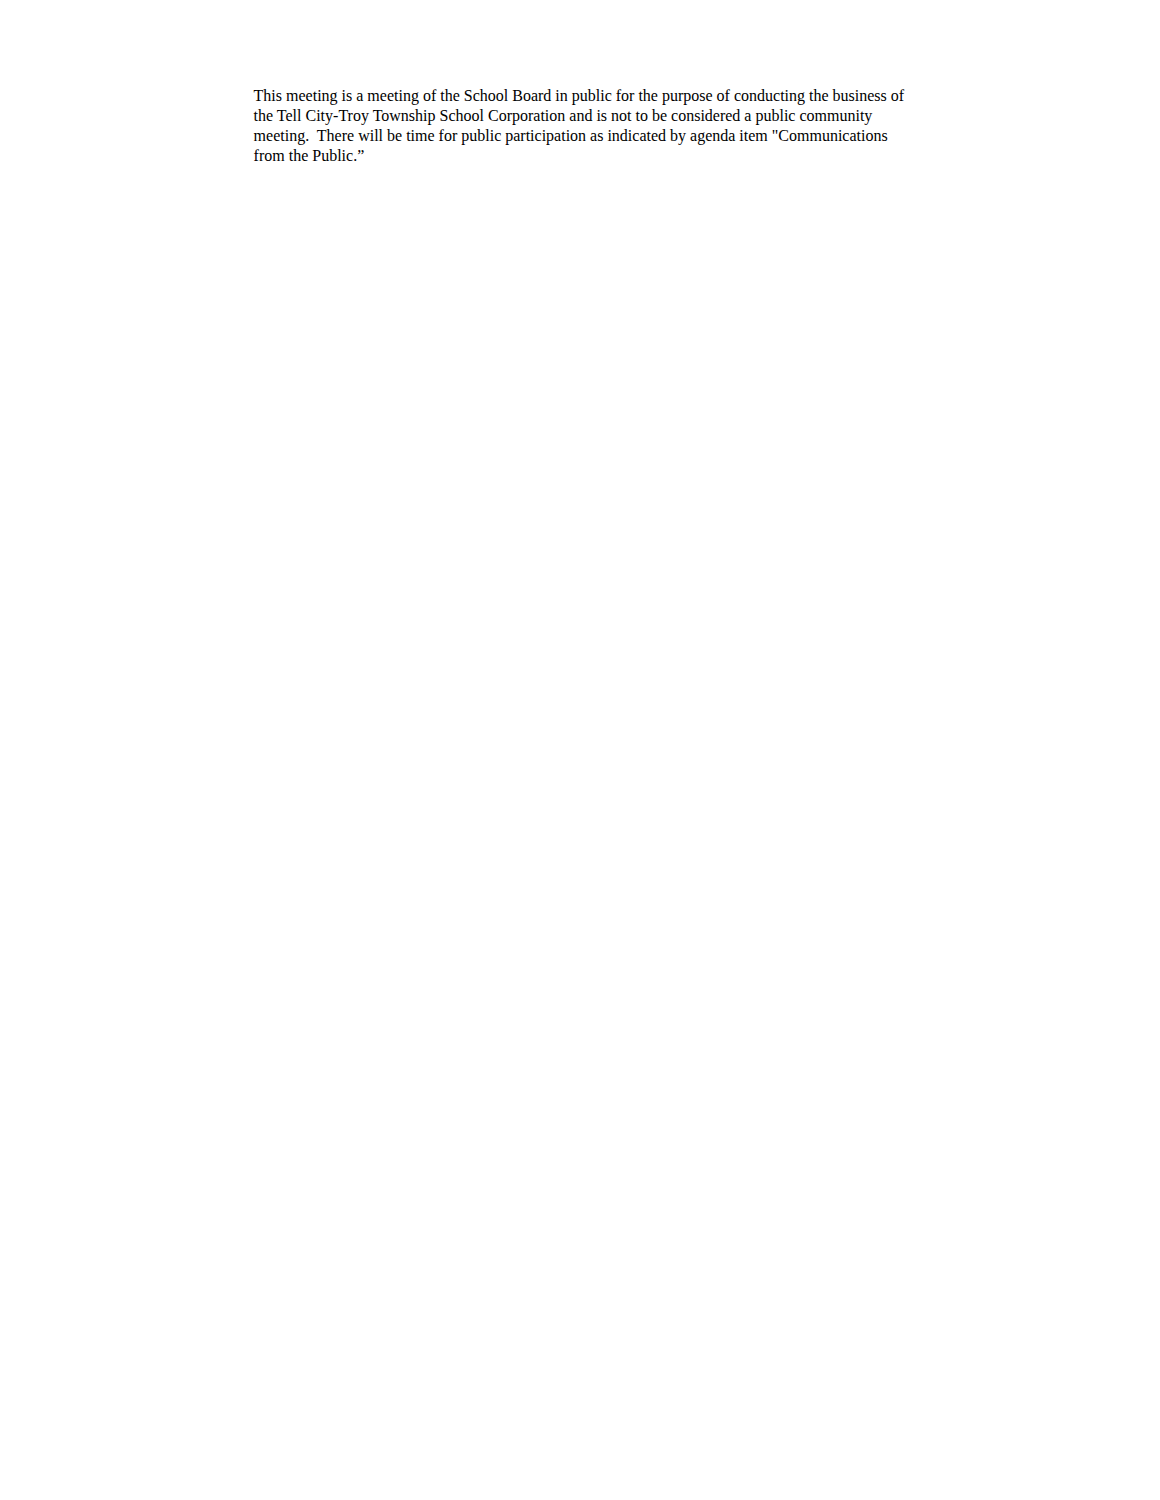This meeting is a meeting of the School Board in public for the purpose of conducting the business of the Tell City-Troy Township School Corporation and is not to be considered a public community meeting. There will be time for public participation as indicated by agenda item "Communications from the Public.”